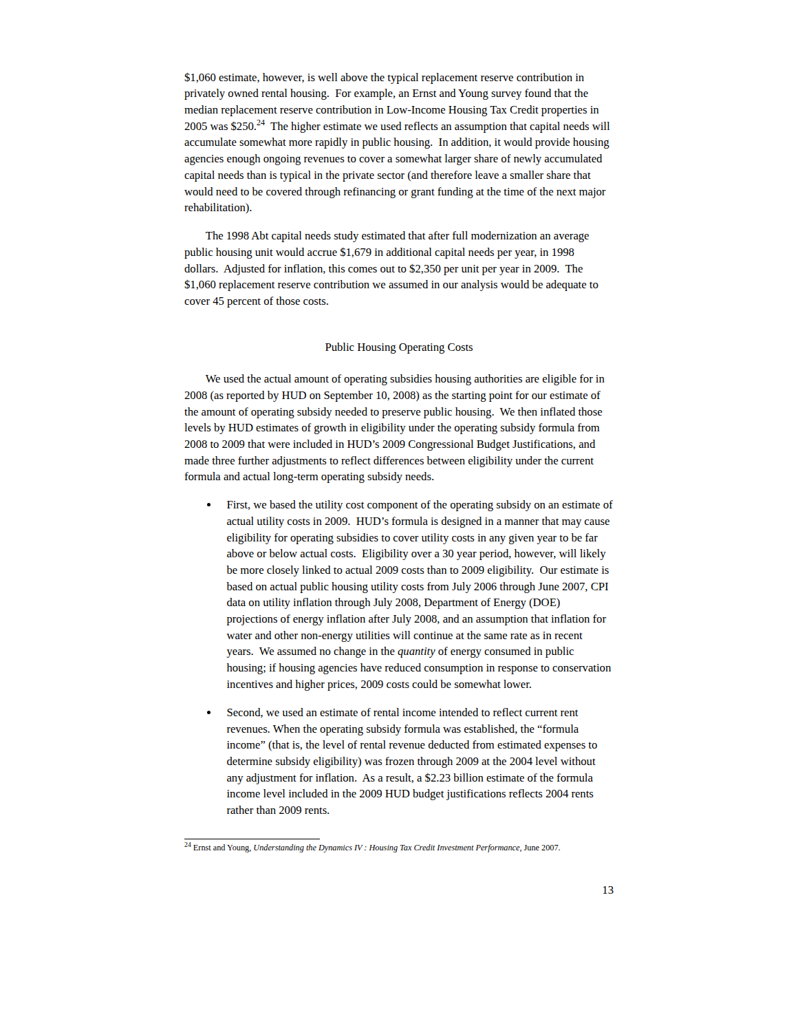$1,060 estimate, however, is well above the typical replacement reserve contribution in privately owned rental housing. For example, an Ernst and Young survey found that the median replacement reserve contribution in Low-Income Housing Tax Credit properties in 2005 was $250.24 The higher estimate we used reflects an assumption that capital needs will accumulate somewhat more rapidly in public housing. In addition, it would provide housing agencies enough ongoing revenues to cover a somewhat larger share of newly accumulated capital needs than is typical in the private sector (and therefore leave a smaller share that would need to be covered through refinancing or grant funding at the time of the next major rehabilitation).
The 1998 Abt capital needs study estimated that after full modernization an average public housing unit would accrue $1,679 in additional capital needs per year, in 1998 dollars. Adjusted for inflation, this comes out to $2,350 per unit per year in 2009. The $1,060 replacement reserve contribution we assumed in our analysis would be adequate to cover 45 percent of those costs.
Public Housing Operating Costs
We used the actual amount of operating subsidies housing authorities are eligible for in 2008 (as reported by HUD on September 10, 2008) as the starting point for our estimate of the amount of operating subsidy needed to preserve public housing. We then inflated those levels by HUD estimates of growth in eligibility under the operating subsidy formula from 2008 to 2009 that were included in HUD’s 2009 Congressional Budget Justifications, and made three further adjustments to reflect differences between eligibility under the current formula and actual long-term operating subsidy needs.
First, we based the utility cost component of the operating subsidy on an estimate of actual utility costs in 2009. HUD’s formula is designed in a manner that may cause eligibility for operating subsidies to cover utility costs in any given year to be far above or below actual costs. Eligibility over a 30 year period, however, will likely be more closely linked to actual 2009 costs than to 2009 eligibility. Our estimate is based on actual public housing utility costs from July 2006 through June 2007, CPI data on utility inflation through July 2008, Department of Energy (DOE) projections of energy inflation after July 2008, and an assumption that inflation for water and other non-energy utilities will continue at the same rate as in recent years. We assumed no change in the quantity of energy consumed in public housing; if housing agencies have reduced consumption in response to conservation incentives and higher prices, 2009 costs could be somewhat lower.
Second, we used an estimate of rental income intended to reflect current rent revenues. When the operating subsidy formula was established, the “formula income” (that is, the level of rental revenue deducted from estimated expenses to determine subsidy eligibility) was frozen through 2009 at the 2004 level without any adjustment for inflation. As a result, a $2.23 billion estimate of the formula income level included in the 2009 HUD budget justifications reflects 2004 rents rather than 2009 rents.
24 Ernst and Young, Understanding the Dynamics IV : Housing Tax Credit Investment Performance, June 2007.
13